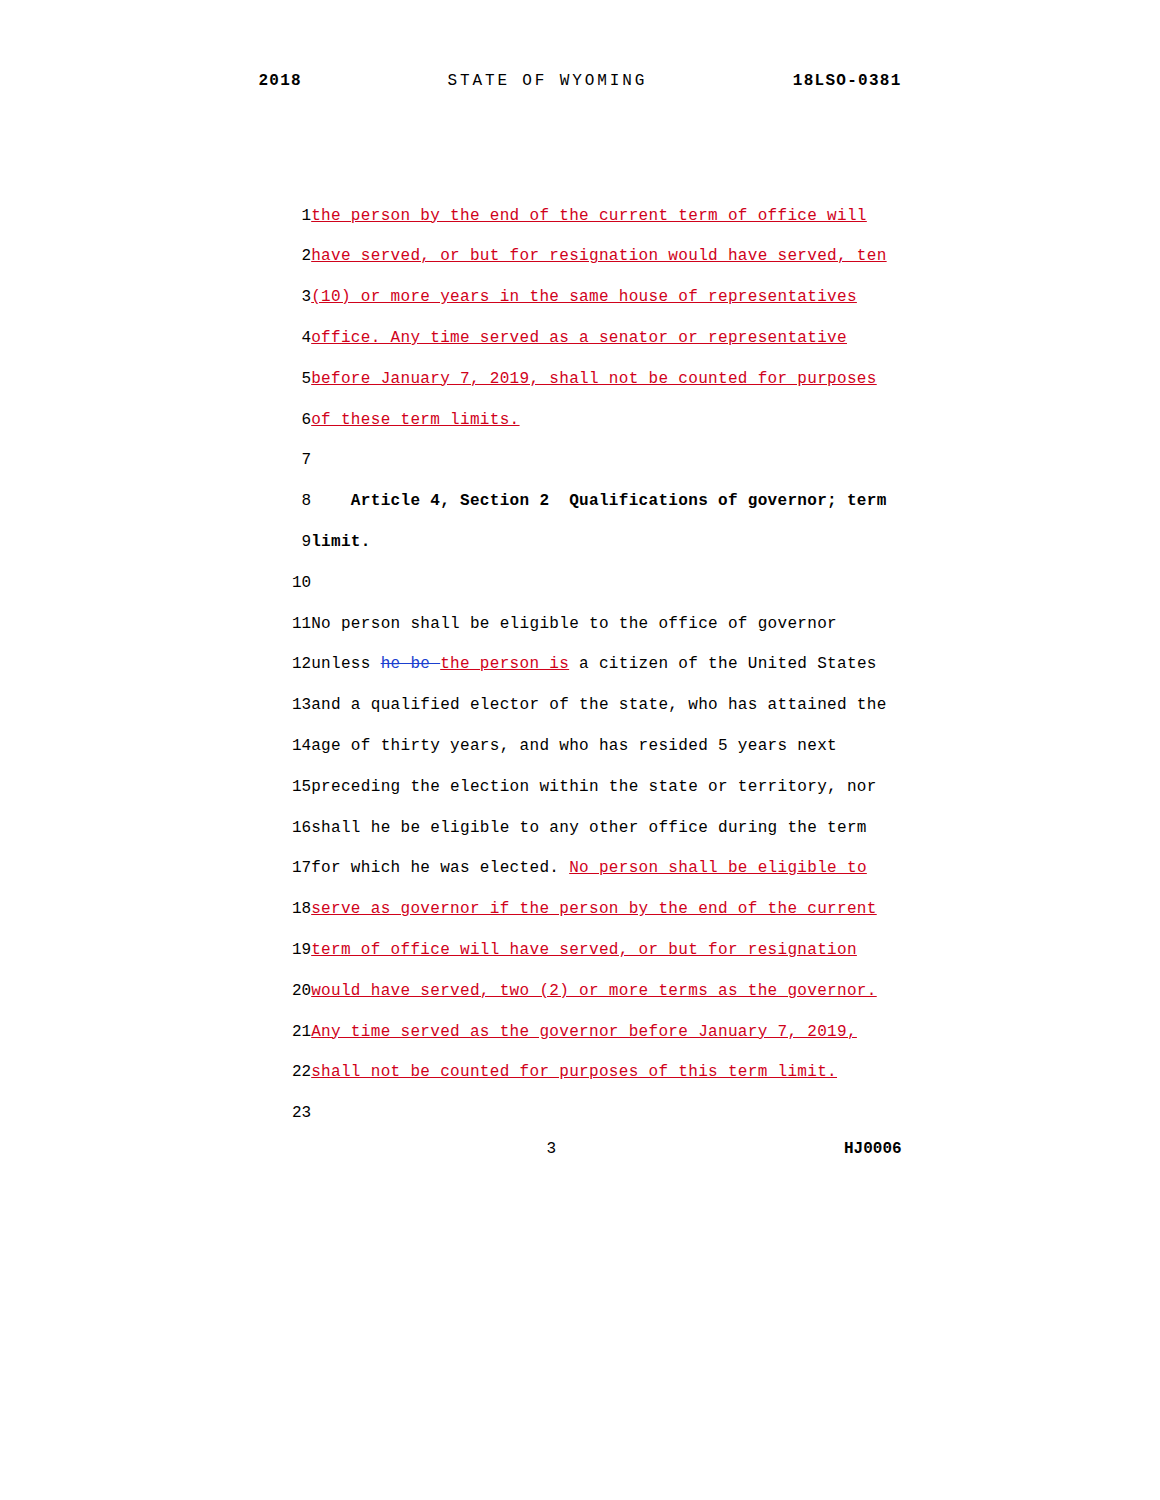2018
STATE OF WYOMING
18LSO-0381
| 1 | the person by the end of the current term of office will |
| 2 | have served, or but for resignation would have served, ten |
| 3 | (10) or more years in the same house of representatives |
| 4 | office. Any time served as a senator or representative |
| 5 | before January 7, 2019, shall not be counted for purposes |
| 6 | of these term limits. |
| 7 | |
| 8 | Article 4, Section 2 Qualifications of governor; term |
| 9 | limit. |
| 10 | |
| 11 | No person shall be eligible to the office of governor |
| 12 | unless he be the person is a citizen of the United States |
| 13 | and a qualified elector of the state, who has attained the |
| 14 | age of thirty years, and who has resided 5 years next |
| 15 | preceding the election within the state or territory, nor |
| 16 | shall he be eligible to any other office during the term |
| 17 | for which he was elected. No person shall be eligible to |
| 18 | serve as governor if the person by the end of the current |
| 19 | term of office will have served, or but for resignation |
| 20 | would have served, two (2) or more terms as the governor. |
| 21 | Any time served as the governor before January 7, 2019, |
| 22 | shall not be counted for purposes of this term limit. |
| 23 | |
3 HJ0006